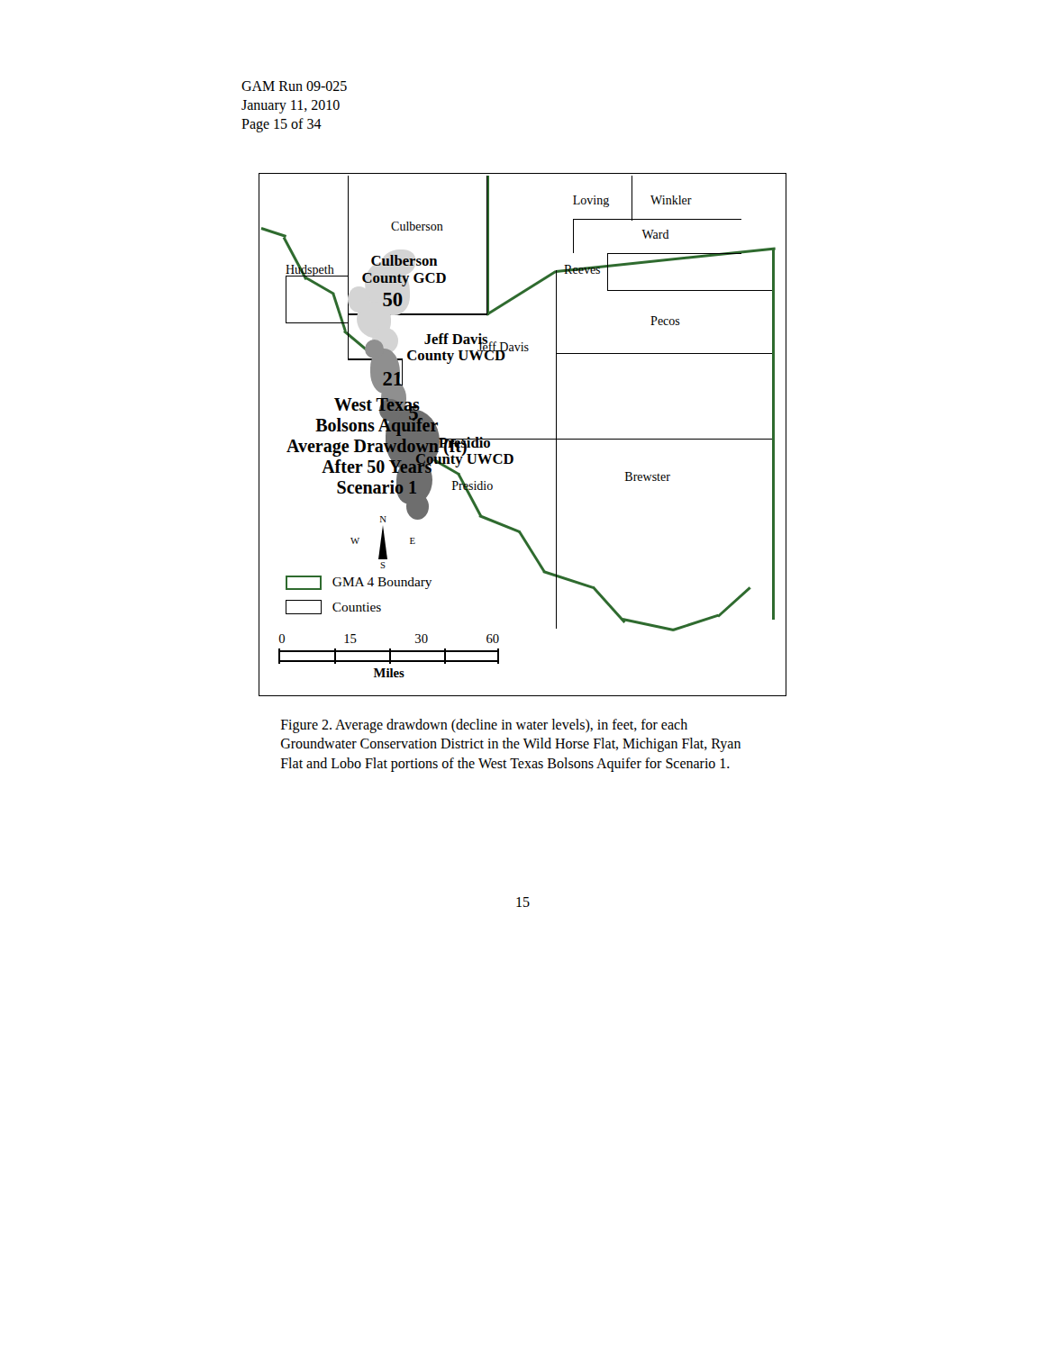GAM Run 09-025
January 11, 2010
Page 15 of 34
Hudspeth
Culberson
Loving
Winkler
Ward
Reeves
Pecos
Jeff Davis
Presidio
Brewster
Culberson
County GCD
50
Jeff Davis
County UWCD
21
5
Presidio
County UWCD
West Texas
Bolsons Aquifer
Average Drawdown (ft)
After 50 Years
Scenario 1
N W E S
GMA 4 Boundary
Counties
0153060
Miles
Figure 2. Average drawdown (decline in water levels), in feet, for each Groundwater Conservation District in the Wild Horse Flat, Michigan Flat, Ryan Flat and Lobo Flat portions of the West Texas Bolsons Aquifer for Scenario 1.
15